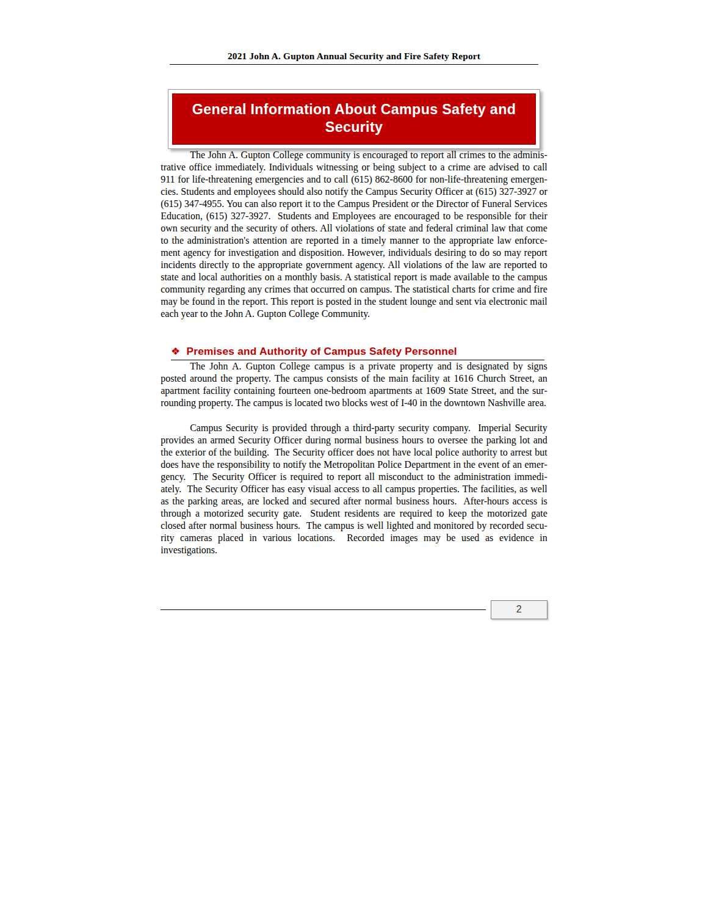2021 John A. Gupton Annual Security and Fire Safety Report
General Information About Campus Safety and Security
The John A. Gupton College community is encouraged to report all crimes to the administrative office immediately. Individuals witnessing or being subject to a crime are advised to call 911 for life-threatening emergencies and to call (615) 862-8600 for non-life-threatening emergencies. Students and employees should also notify the Campus Security Officer at (615) 327-3927 or (615) 347-4955. You can also report it to the Campus President or the Director of Funeral Services Education, (615) 327-3927. Students and Employees are encouraged to be responsible for their own security and the security of others. All violations of state and federal criminal law that come to the administration's attention are reported in a timely manner to the appropriate law enforcement agency for investigation and disposition. However, individuals desiring to do so may report incidents directly to the appropriate government agency. All violations of the law are reported to state and local authorities on a monthly basis. A statistical report is made available to the campus community regarding any crimes that occurred on campus. The statistical charts for crime and fire may be found in the report. This report is posted in the student lounge and sent via electronic mail each year to the John A. Gupton College Community.
❖ Premises and Authority of Campus Safety Personnel
The John A. Gupton College campus is a private property and is designated by signs posted around the property. The campus consists of the main facility at 1616 Church Street, an apartment facility containing fourteen one-bedroom apartments at 1609 State Street, and the surrounding property. The campus is located two blocks west of I-40 in the downtown Nashville area.
Campus Security is provided through a third-party security company. Imperial Security provides an armed Security Officer during normal business hours to oversee the parking lot and the exterior of the building. The Security officer does not have local police authority to arrest but does have the responsibility to notify the Metropolitan Police Department in the event of an emergency. The Security Officer is required to report all misconduct to the administration immediately. The Security Officer has easy visual access to all campus properties. The facilities, as well as the parking areas, are locked and secured after normal business hours. After-hours access is through a motorized security gate. Student residents are required to keep the motorized gate closed after normal business hours. The campus is well lighted and monitored by recorded security cameras placed in various locations. Recorded images may be used as evidence in investigations.
2